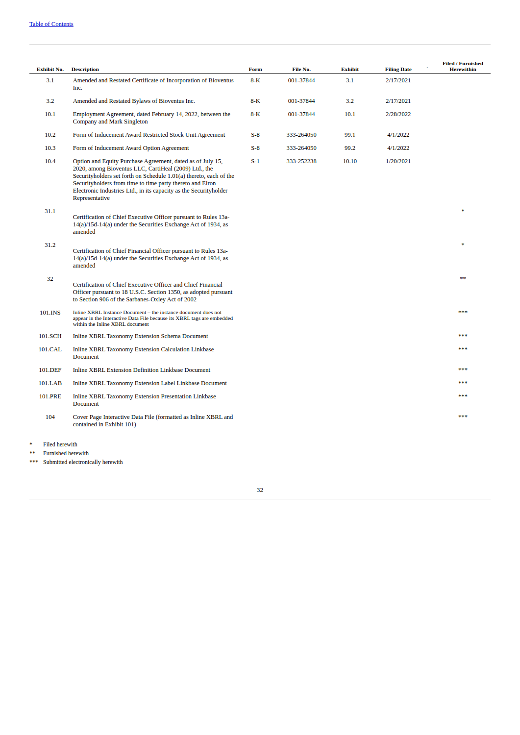Table of Contents
| Exhibit No. | Description | Form | File No. | Exhibit | Filing Date | ` | Filed / Furnished Herewithin |
| --- | --- | --- | --- | --- | --- | --- | --- |
| 3.1 | Amended and Restated Certificate of Incorporation of Bioventus Inc. | 8-K | 001-37844 | 3.1 | 2/17/2021 | | |
| 3.2 | Amended and Restated Bylaws of Bioventus Inc. | 8-K | 001-37844 | 3.2 | 2/17/2021 | | |
| 10.1 | Employment Agreement, dated February 14, 2022, between the Company and Mark Singleton | 8-K | 001-37844 | 10.1 | 2/28/2022 | | |
| 10.2 | Form of Inducement Award Restricted Stock Unit Agreement | S-8 | 333-264050 | 99.1 | 4/1/2022 | | |
| 10.3 | Form of Inducement Award Option Agreement | S-8 | 333-264050 | 99.2 | 4/1/2022 | | |
| 10.4 | Option and Equity Purchase Agreement, dated as of July 15, 2020, among Bioventus LLC, CartiHeal (2009) Ltd., the Securityholders set forth on Schedule 1.01(a) thereto, each of the Securityholders from time to time party thereto and Elron Electronic Industries Ltd., in its capacity as the Securityholder Representative | S-1 | 333-252238 | 10.10 | 1/20/2021 | | |
| 31.1 | Certification of Chief Executive Officer pursuant to Rules 13a-14(a)/15d-14(a) under the Securities Exchange Act of 1934, as amended | | | | | | * |
| 31.2 | Certification of Chief Financial Officer pursuant to Rules 13a-14(a)/15d-14(a) under the Securities Exchange Act of 1934, as amended | | | | | | * |
| 32 | Certification of Chief Executive Officer and Chief Financial Officer pursuant to 18 U.S.C. Section 1350, as adopted pursuant to Section 906 of the Sarbanes-Oxley Act of 2002 | | | | | | ** |
| 101.INS | Inline XBRL Instance Document – the instance document does not appear in the Interactive Data File because its XBRL tags are embedded within the Inline XBRL document | | | | | | *** |
| 101.SCH | Inline XBRL Taxonomy Extension Schema Document | | | | | | *** |
| 101.CAL | Inline XBRL Taxonomy Extension Calculation Linkbase Document | | | | | | *** |
| 101.DEF | Inline XBRL Extension Definition Linkbase Document | | | | | | *** |
| 101.LAB | Inline XBRL Taxonomy Extension Label Linkbase Document | | | | | | *** |
| 101.PRE | Inline XBRL Taxonomy Extension Presentation Linkbase Document | | | | | | *** |
| 104 | Cover Page Interactive Data File (formatted as Inline XBRL and contained in Exhibit 101) | | | | | | *** |
*Filed herewith
**Furnished herewith
***Submitted electronically herewith
32